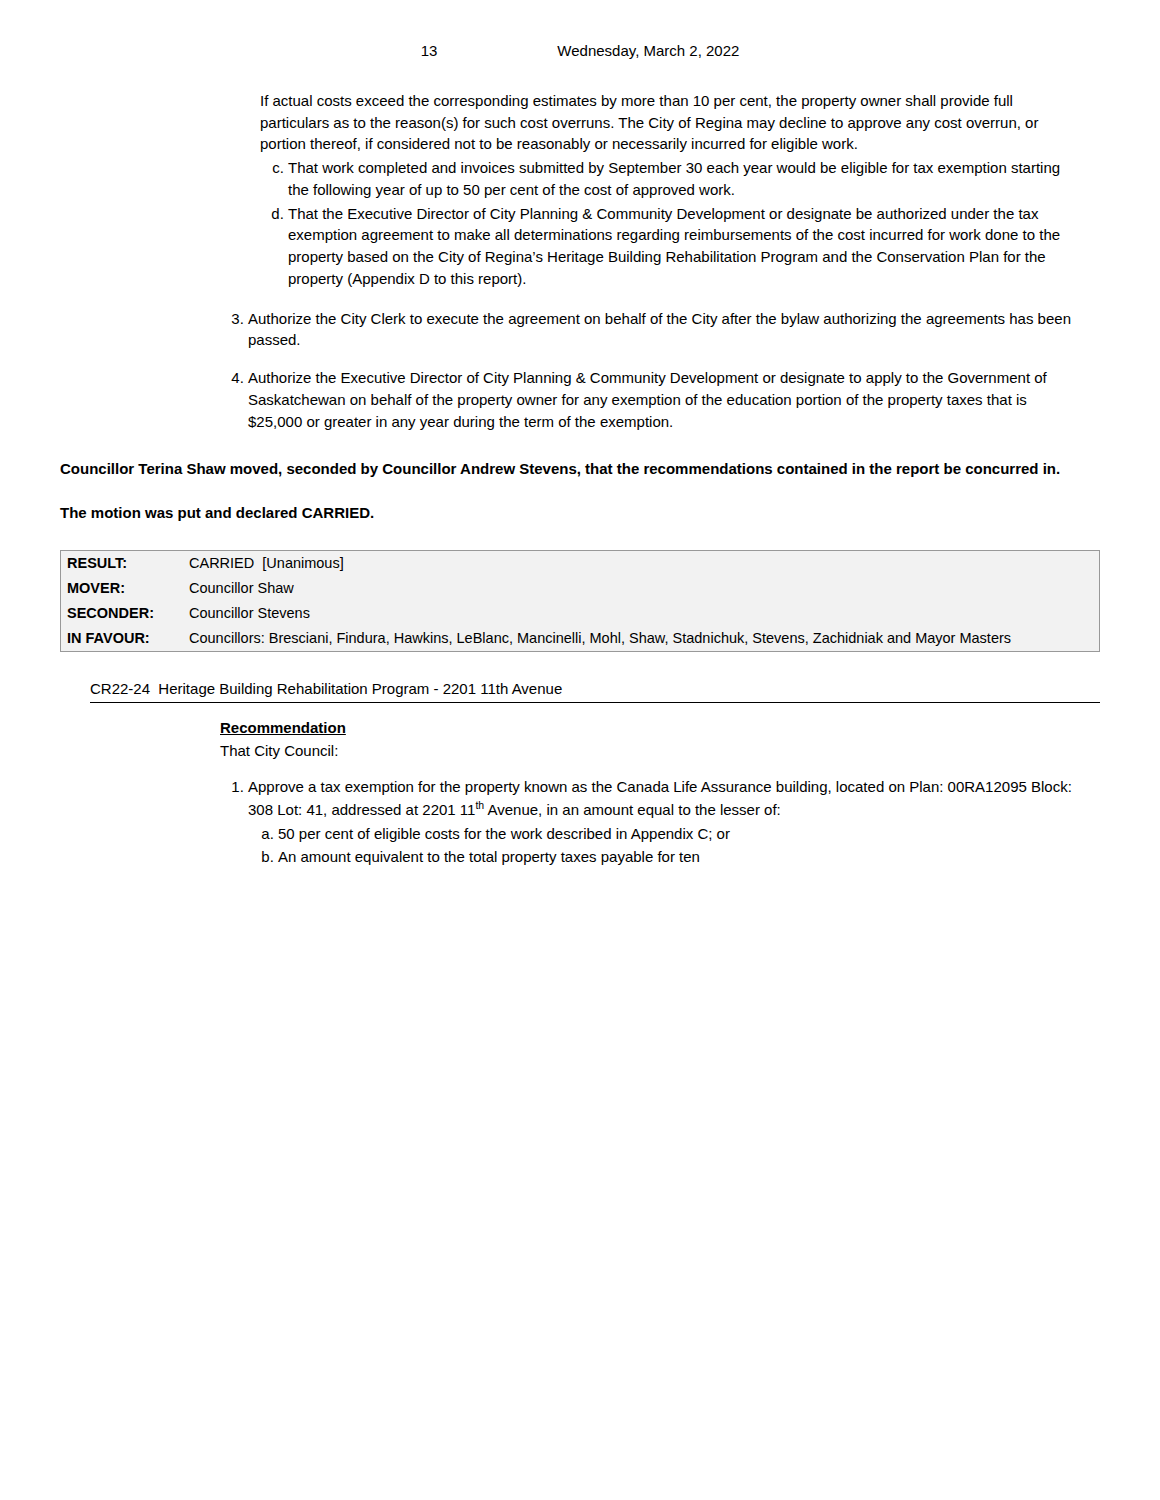13 Wednesday, March 2, 2022
If actual costs exceed the corresponding estimates by more than 10 per cent, the property owner shall provide full particulars as to the reason(s) for such cost overruns. The City of Regina may decline to approve any cost overrun, or portion thereof, if considered not to be reasonably or necessarily incurred for eligible work.
That work completed and invoices submitted by September 30 each year would be eligible for tax exemption starting the following year of up to 50 per cent of the cost of approved work.
That the Executive Director of City Planning & Community Development or designate be authorized under the tax exemption agreement to make all determinations regarding reimbursements of the cost incurred for work done to the property based on the City of Regina’s Heritage Building Rehabilitation Program and the Conservation Plan for the property (Appendix D to this report).
Authorize the City Clerk to execute the agreement on behalf of the City after the bylaw authorizing the agreements has been passed.
Authorize the Executive Director of City Planning & Community Development or designate to apply to the Government of Saskatchewan on behalf of the property owner for any exemption of the education portion of the property taxes that is $25,000 or greater in any year during the term of the exemption.
Councillor Terina Shaw moved, seconded by Councillor Andrew Stevens, that the recommendations contained in the report be concurred in.
The motion was put and declared CARRIED.
| RESULT: | CARRIED [Unanimous] |
| MOVER: | Councillor Shaw |
| SECONDER: | Councillor Stevens |
| IN FAVOUR: | Councillors: Bresciani, Findura, Hawkins, LeBlanc, Mancinelli, Mohl, Shaw, Stadnichuk, Stevens, Zachidniak and Mayor Masters |
CR22-24 Heritage Building Rehabilitation Program - 2201 11th Avenue
Recommendation
That City Council:
Approve a tax exemption for the property known as the Canada Life Assurance building, located on Plan: 00RA12095 Block: 308 Lot: 41, addressed at 2201 11th Avenue, in an amount equal to the lesser of:
50 per cent of eligible costs for the work described in Appendix C; or
An amount equivalent to the total property taxes payable for ten